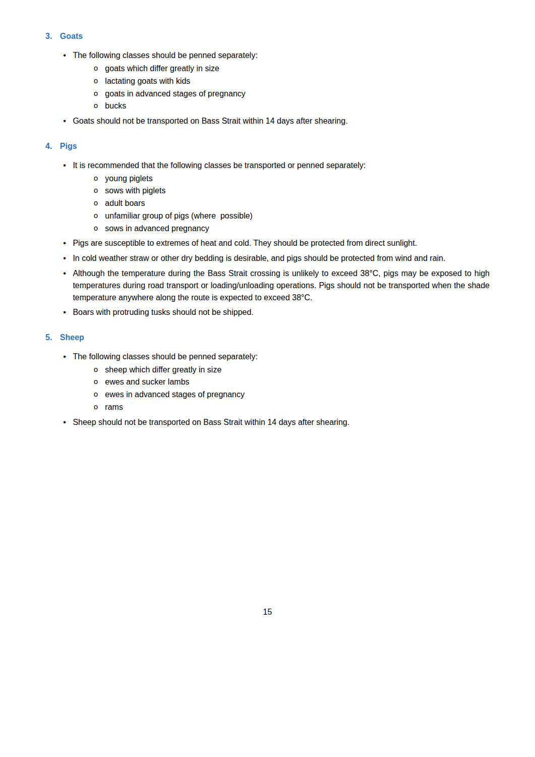3.
Goats
The following classes should be penned separately:
goats which differ greatly in size
lactating goats with kids
goats in advanced stages of pregnancy
bucks
Goats should not be transported on Bass Strait within 14 days after shearing.
4.
Pigs
It is recommended that the following classes be transported or penned separately:
young piglets
sows with piglets
adult boars
unfamiliar group of pigs (where possible)
sows in advanced pregnancy
Pigs are susceptible to extremes of heat and cold. They should be protected from direct sunlight.
In cold weather straw or other dry bedding is desirable, and pigs should be protected from wind and rain.
Although the temperature during the Bass Strait crossing is unlikely to exceed 38°C, pigs may be exposed to high temperatures during road transport or loading/unloading operations. Pigs should not be transported when the shade temperature anywhere along the route is expected to exceed 38°C.
Boars with protruding tusks should not be shipped.
5.
Sheep
The following classes should be penned separately:
sheep which differ greatly in size
ewes and sucker lambs
ewes in advanced stages of pregnancy
rams
Sheep should not be transported on Bass Strait within 14 days after shearing.
15